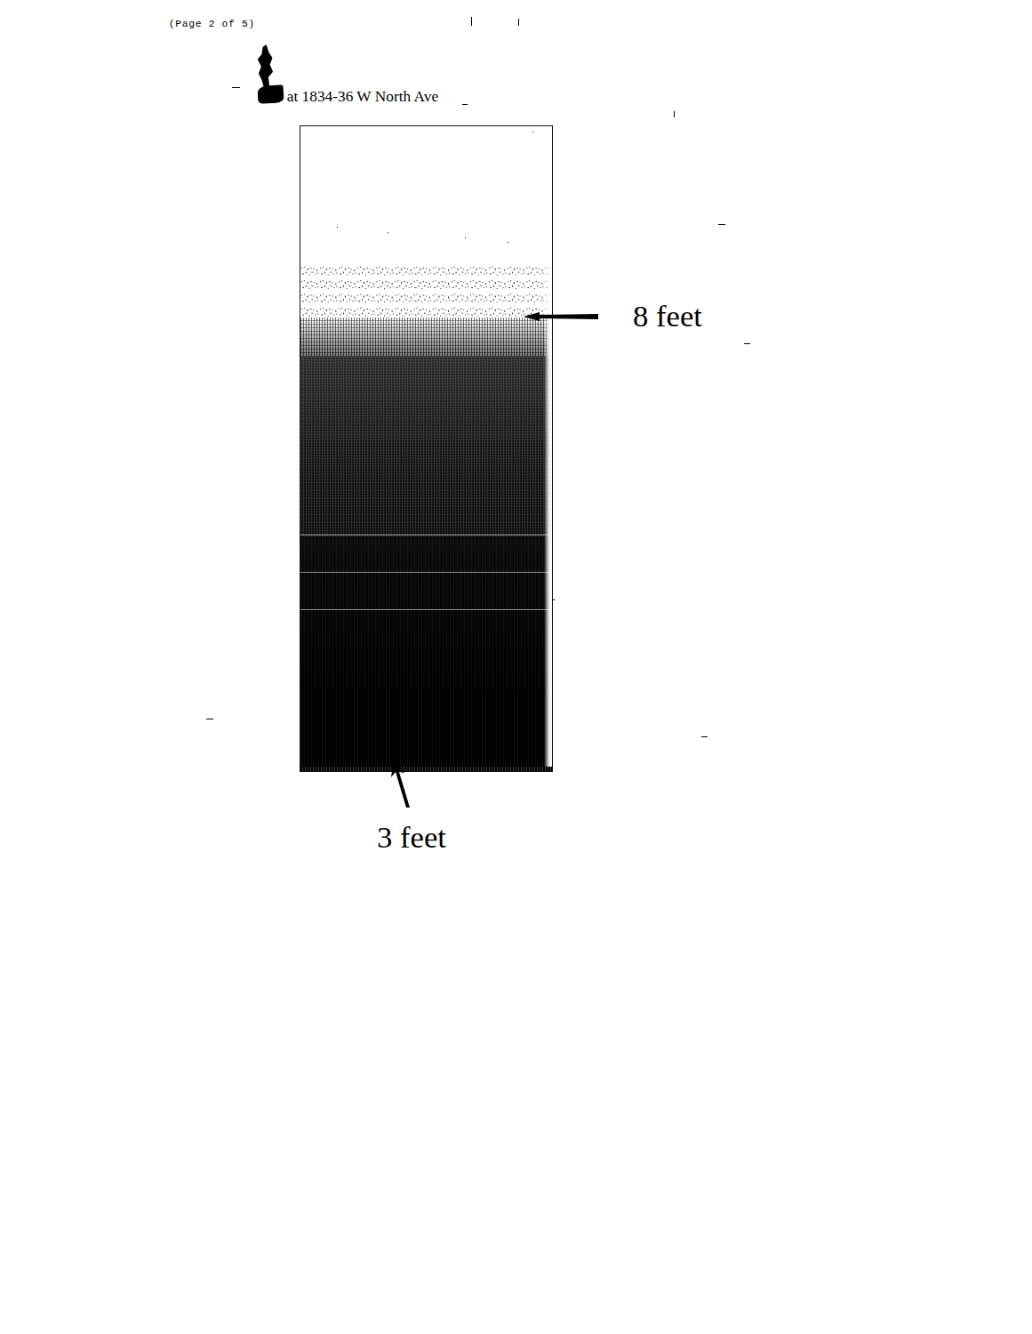(Page 2 of 5)
n at 1834-36 W North Ave
8 feet
3 feet